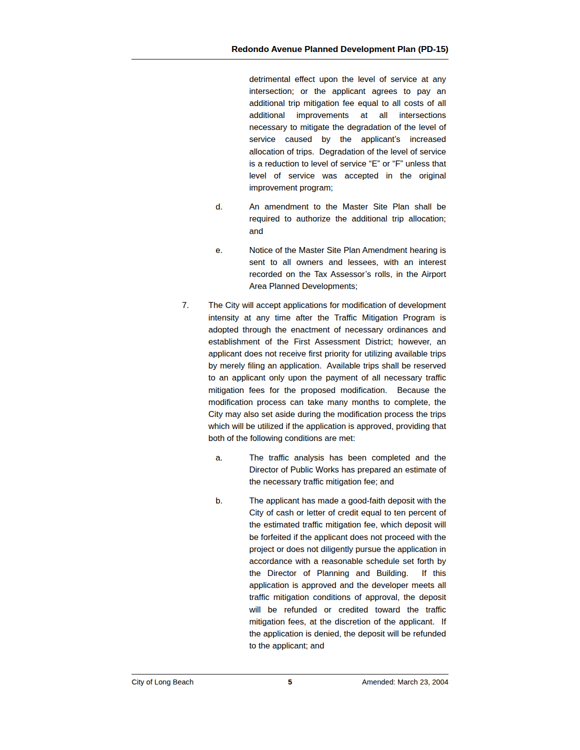Redondo Avenue Planned Development Plan (PD-15)
detrimental effect upon the level of service at any intersection; or the applicant agrees to pay an additional trip mitigation fee equal to all costs of all additional improvements at all intersections necessary to mitigate the degradation of the level of service caused by the applicant’s increased allocation of trips. Degradation of the level of service is a reduction to level of service “E” or “F” unless that level of service was accepted in the original improvement program;
d.
An amendment to the Master Site Plan shall be required to authorize the additional trip allocation; and
e.
Notice of the Master Site Plan Amendment hearing is sent to all owners and lessees, with an interest recorded on the Tax Assessor’s rolls, in the Airport Area Planned Developments;
7.
The City will accept applications for modification of development intensity at any time after the Traffic Mitigation Program is adopted through the enactment of necessary ordinances and establishment of the First Assessment District; however, an applicant does not receive first priority for utilizing available trips by merely filing an application. Available trips shall be reserved to an applicant only upon the payment of all necessary traffic mitigation fees for the proposed modification. Because the modification process can take many months to complete, the City may also set aside during the modification process the trips which will be utilized if the application is approved, providing that both of the following conditions are met:
a.
The traffic analysis has been completed and the Director of Public Works has prepared an estimate of the necessary traffic mitigation fee; and
b.
The applicant has made a good-faith deposit with the City of cash or letter of credit equal to ten percent of the estimated traffic mitigation fee, which deposit will be forfeited if the applicant does not proceed with the project or does not diligently pursue the application in accordance with a reasonable schedule set forth by the Director of Planning and Building. If this application is approved and the developer meets all traffic mitigation conditions of approval, the deposit will be refunded or credited toward the traffic mitigation fees, at the discretion of the applicant. If the application is denied, the deposit will be refunded to the applicant; and
City of Long Beach
5
Amended: March 23, 2004